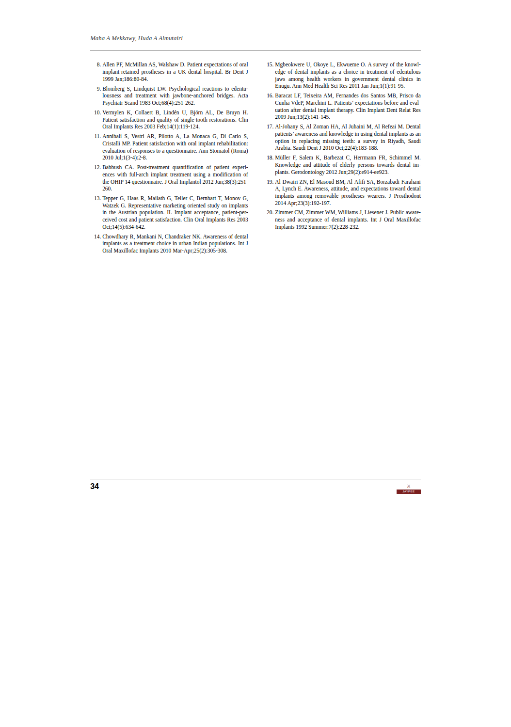Maha A Mekkawy, Huda A Almutairi
Allen PF, McMillan AS, Walshaw D. Patient expectations of oral implant-retained prostheses in a UK dental hospital. Br Dent J 1999 Jan;186:80-84.
Blomberg S, Lindquist LW. Psychological reactions to edentulousness and treatment with jawbone-anchored bridges. Acta Psychiatr Scand 1983 Oct;68(4):251-262.
Vermylen K, Collaert B, Lindén U, Björn AL, De Bruyn H. Patient satisfaction and quality of single-tooth restorations. Clin Oral Implants Res 2003 Feb;14(1):119-124.
Annibali S, Vestri AR, Pilotto A, La Monaca G, Di Carlo S, Cristalli MP. Patient satisfaction with oral implant rehabilitation: evaluation of responses to a questionnaire. Ann Stomatol (Roma) 2010 Jul;1(3-4):2-8.
Babbush CA. Post-treatment quantification of patient experiences with full-arch implant treatment using a modification of the OHIP 14 questionnaire. J Oral Implantol 2012 Jun;38(3):251-260.
Tepper G, Haas R, Mailath G, Teller C, Bernhart T, Monov G, Watzek G. Representative marketing oriented study on implants in the Austrian population. II. Implant acceptance, patient-perceived cost and patient satisfaction. Clin Oral Implants Res 2003 Oct;14(5):634-642.
Chowdhary R, Mankani N, Chandraker NK. Awareness of dental implants as a treatment choice in urban Indian populations. Int J Oral Maxillofac Implants 2010 Mar-Apr;25(2):305-308.
Mgbeokwere U, Okoye L, Ekwueme O. A survey of the knowledge of dental implants as a choice in treatment of edentulous jaws among health workers in government dental clinics in Enugu. Ann Med Health Sci Res 2011 Jan-Jun;1(1):91-95.
Baracat LF, Teixeira AM, Fernandes dos Santos MB, Prisco da Cunha VdeP, Marchini L. Patients’ expectations before and evaluation after dental implant therapy. Clin Implant Dent Relat Res 2009 Jun;13(2):141-145.
Al-Johany S, Al Zoman HA, Al Juhaini M, Al Refeai M. Dental patients’ awareness and knowledge in using dental implants as an option in replacing missing teeth: a survey in Riyadh, Saudi Arabia. Saudi Dent J 2010 Oct;22(4):183-188.
Müller F, Salem K, Barbezat C, Herrmann FR, Schimmel M. Knowledge and attitude of elderly persons towards dental implants. Gerodontology 2012 Jun;29(2):e914-ee923.
Al-Dwairi ZN, El Masoud BM, Al-Afifi SA, Borzabadi-Farahani A, Lynch E. Awareness, attitude, and expectations toward dental implants among removable prostheses wearers. J Prosthodont 2014 Apr;23(3):192-197.
Zimmer CM, Zimmer WM, Williams J, Liesener J. Public awareness and acceptance of dental implants. Int J Oral Maxillofac Implants 1992 Summer:7(2):228-232.
34
⚔ JAYPEE